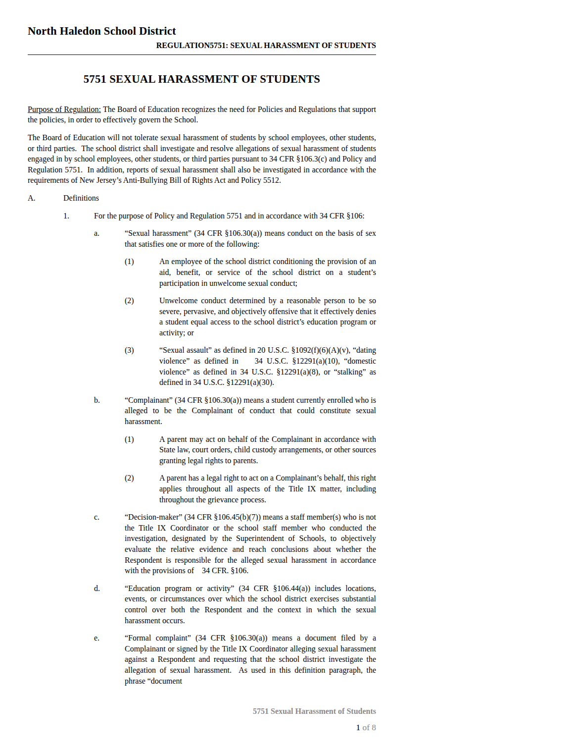North Haledon School District
REGULATION5751: SEXUAL HARASSMENT OF STUDENTS
5751 SEXUAL HARASSMENT OF STUDENTS
Purpose of Regulation: The Board of Education recognizes the need for Policies and Regulations that support the policies, in order to effectively govern the School.
The Board of Education will not tolerate sexual harassment of students by school employees, other students, or third parties. The school district shall investigate and resolve allegations of sexual harassment of students engaged in by school employees, other students, or third parties pursuant to 34 CFR §106.3(c) and Policy and Regulation 5751. In addition, reports of sexual harassment shall also be investigated in accordance with the requirements of New Jersey’s Anti-Bullying Bill of Rights Act and Policy 5512.
A.
Definitions
1.
For the purpose of Policy and Regulation 5751 and in accordance with 34 CFR §106:
a.
“Sexual harassment” (34 CFR §106.30(a)) means conduct on the basis of sex that satisfies one or more of the following:
(1)
An employee of the school district conditioning the provision of an aid, benefit, or service of the school district on a student’s participation in unwelcome sexual conduct;
(2)
Unwelcome conduct determined by a reasonable person to be so severe, pervasive, and objectively offensive that it effectively denies a student equal access to the school district’s education program or activity; or
(3)
“Sexual assault” as defined in 20 U.S.C. §1092(f)(6)(A)(v), “dating violence” as defined in 34 U.S.C. §12291(a)(10), “domestic violence” as defined in 34 U.S.C. §12291(a)(8), or “stalking” as defined in 34 U.S.C. §12291(a)(30).
b.
“Complainant” (34 CFR §106.30(a)) means a student currently enrolled who is alleged to be the Complainant of conduct that could constitute sexual harassment.
(1)
A parent may act on behalf of the Complainant in accordance with State law, court orders, child custody arrangements, or other sources granting legal rights to parents.
(2)
A parent has a legal right to act on a Complainant’s behalf, this right applies throughout all aspects of the Title IX matter, including throughout the grievance process.
c.
“Decision-maker” (34 CFR §106.45(b)(7)) means a staff member(s) who is not the Title IX Coordinator or the school staff member who conducted the investigation, designated by the Superintendent of Schools, to objectively evaluate the relative evidence and reach conclusions about whether the Respondent is responsible for the alleged sexual harassment in accordance with the provisions of 34 CFR. §106.
d.
“Education program or activity” (34 CFR §106.44(a)) includes locations, events, or circumstances over which the school district exercises substantial control over both the Respondent and the context in which the sexual harassment occurs.
e.
“Formal complaint” (34 CFR §106.30(a)) means a document filed by a Complainant or signed by the Title IX Coordinator alleging sexual harassment against a Respondent and requesting that the school district investigate the allegation of sexual harassment. As used in this definition paragraph, the phrase “document
5751 Sexual Harassment of Students
1 of 8